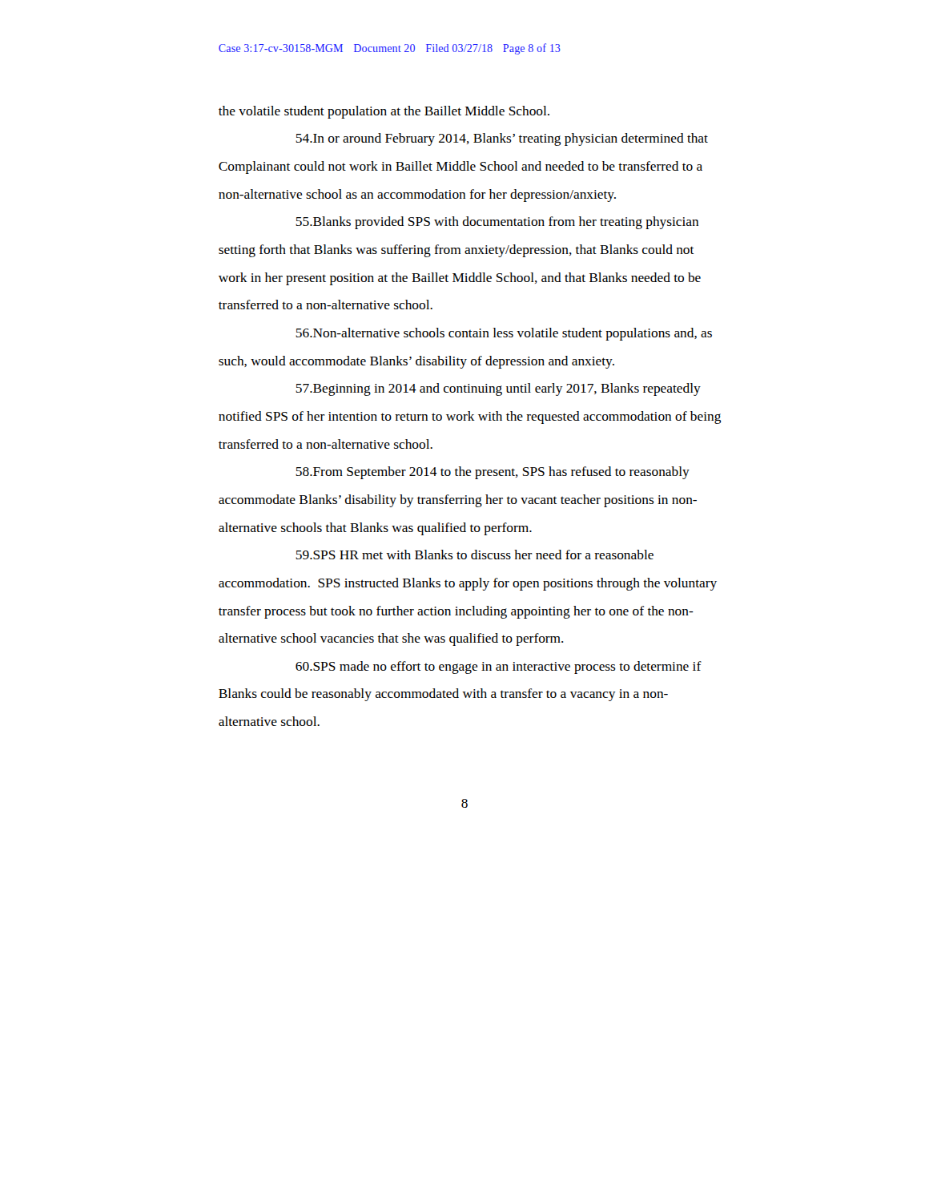Case 3:17-cv-30158-MGM Document 20 Filed 03/27/18 Page 8 of 13
the volatile student population at the Baillet Middle School.
54. In or around February 2014, Blanks’ treating physician determined that Complainant could not work in Baillet Middle School and needed to be transferred to a non-alternative school as an accommodation for her depression/anxiety.
55. Blanks provided SPS with documentation from her treating physician setting forth that Blanks was suffering from anxiety/depression, that Blanks could not work in her present position at the Baillet Middle School, and that Blanks needed to be transferred to a non-alternative school.
56. Non-alternative schools contain less volatile student populations and, as such, would accommodate Blanks’ disability of depression and anxiety.
57. Beginning in 2014 and continuing until early 2017, Blanks repeatedly notified SPS of her intention to return to work with the requested accommodation of being transferred to a non-alternative school.
58. From September 2014 to the present, SPS has refused to reasonably accommodate Blanks’ disability by transferring her to vacant teacher positions in non-alternative schools that Blanks was qualified to perform.
59. SPS HR met with Blanks to discuss her need for a reasonable accommodation. SPS instructed Blanks to apply for open positions through the voluntary transfer process but took no further action including appointing her to one of the non-alternative school vacancies that she was qualified to perform.
60. SPS made no effort to engage in an interactive process to determine if Blanks could be reasonably accommodated with a transfer to a vacancy in a non-alternative school.
8